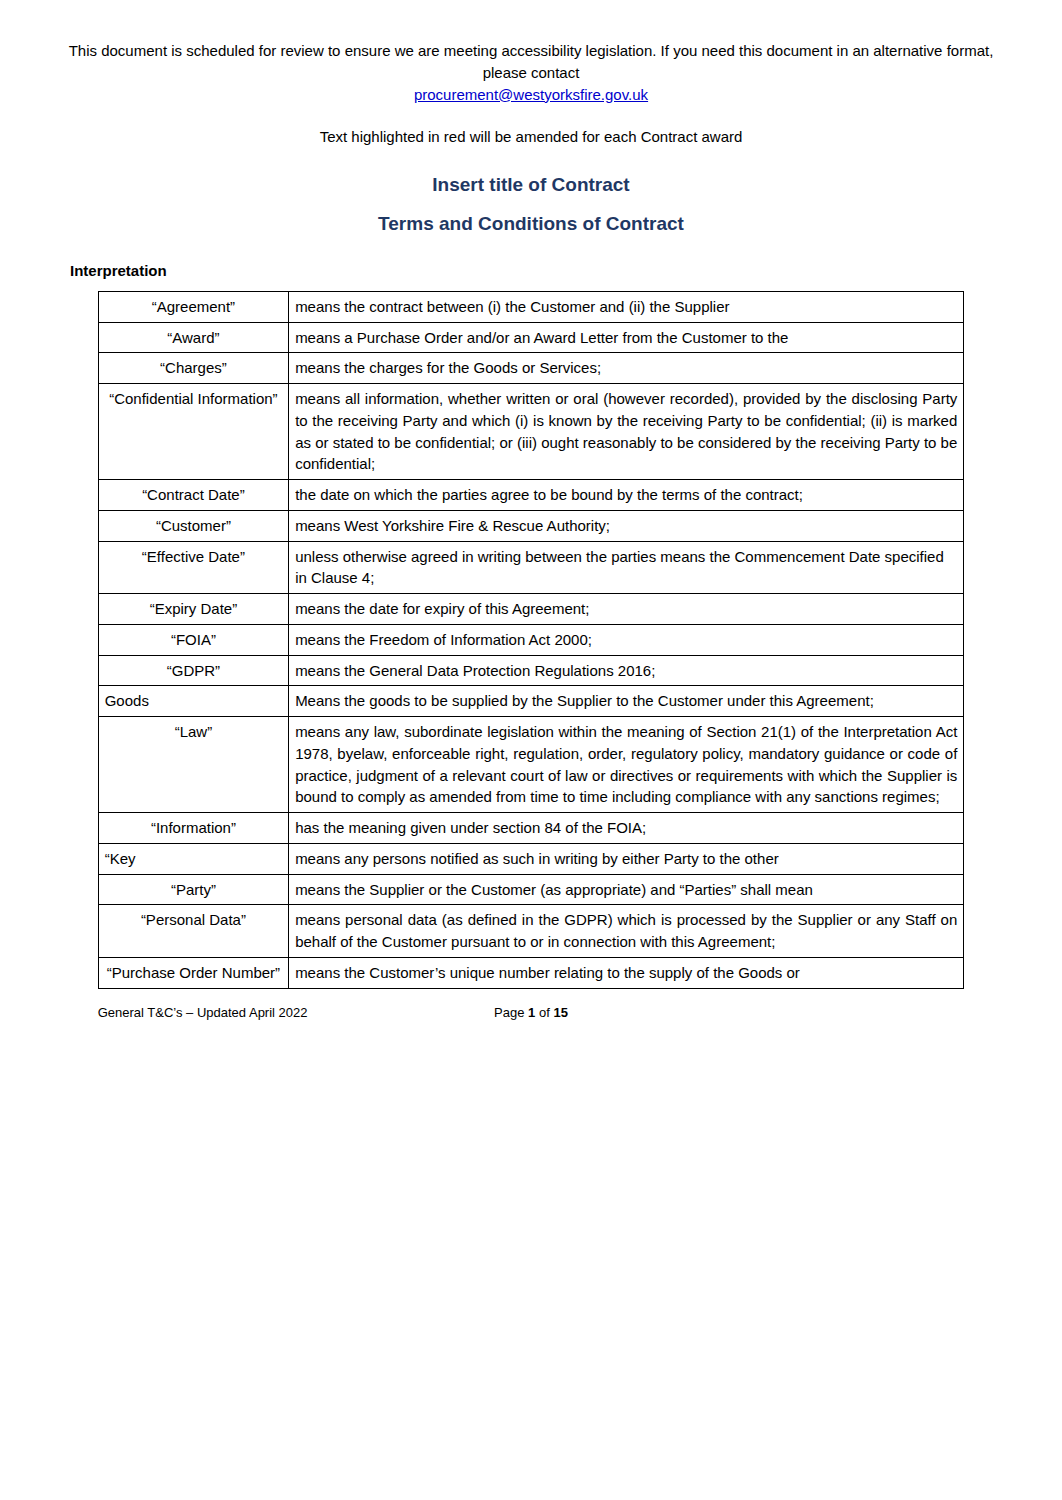This document is scheduled for review to ensure we are meeting accessibility legislation. If you need this document in an alternative format, please contact
procurement@westyorksfire.gov.uk
Text highlighted in red will be amended for each Contract award
Insert title of Contract
Terms and Conditions of Contract
Interpretation
| “Agreement” | means the contract between (i) the Customer and (ii) the Supplier |
| “Award” | means a Purchase Order and/or an Award Letter from the Customer to the |
| “Charges” | means the charges for the Goods or Services; |
| “Confidential Information” | means all information, whether written or oral (however recorded), provided by the disclosing Party to the receiving Party and which (i) is known by the receiving Party to be confidential; (ii) is marked as or stated to be confidential; or (iii) ought reasonably to be considered by the receiving Party to be confidential; |
| “Contract Date” | the date on which the parties agree to be bound by the terms of the contract; |
| “Customer” | means West Yorkshire Fire & Rescue Authority; |
| “Effective Date” | unless otherwise agreed in writing between the parties means the Commencement Date specified in Clause 4; |
| “Expiry Date” | means the date for expiry of this Agreement; |
| “FOIA” | means the Freedom of Information Act 2000; |
| “GDPR” | means the General Data Protection Regulations 2016; |
| Goods | Means the goods to be supplied by the Supplier to the Customer under this Agreement; |
| “Law” | means any law, subordinate legislation within the meaning of Section 21(1) of the Interpretation Act 1978, byelaw, enforceable right, regulation, order, regulatory policy, mandatory guidance or code of practice, judgment of a relevant court of law or directives or requirements with which the Supplier is bound to comply as amended from time to time including compliance with any sanctions regimes; |
| “Information” | has the meaning given under section 84 of the FOIA; |
| “Key | means any persons notified as such in writing by either Party to the other |
| “Party” | means the Supplier or the Customer (as appropriate) and “Parties” shall mean |
| “Personal Data” | means personal data (as defined in the GDPR) which is processed by the Supplier or any Staff on behalf of the Customer pursuant to or in connection with this Agreement; |
| “Purchase Order Number” | means the Customer’s unique number relating to the supply of the Goods or |
General T&C’s – Updated April 2022
Page 1 of 15